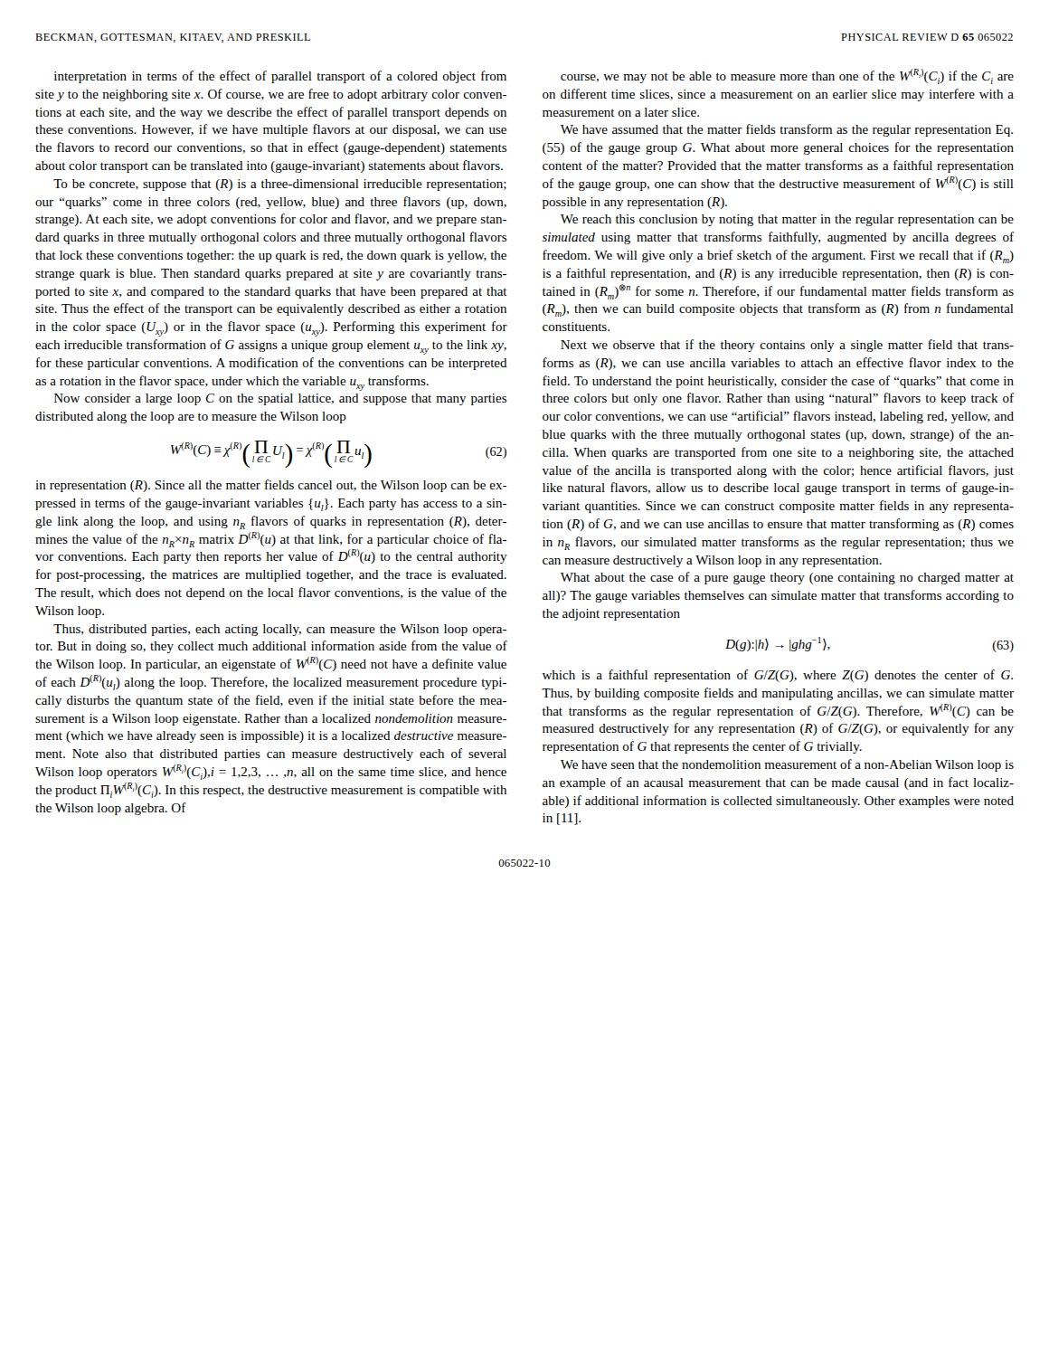Beckman, Gottesman, Kitaev, and Preskill
Physical Review D 65 065022
interpretation in terms of the effect of parallel transport of a colored object from site y to the neighboring site x. Of course, we are free to adopt arbitrary color conventions at each site, and the way we describe the effect of parallel transport depends on these conventions. However, if we have multiple flavors at our disposal, we can use the flavors to record our conventions, so that in effect (gauge-dependent) statements about color transport can be translated into (gauge-invariant) statements about flavors.
To be concrete, suppose that (R) is a three-dimensional irreducible representation; our “quarks” come in three colors (red, yellow, blue) and three flavors (up, down, strange). At each site, we adopt conventions for color and flavor, and we prepare standard quarks in three mutually orthogonal colors and three mutually orthogonal flavors that lock these conventions together: the up quark is red, the down quark is yellow, the strange quark is blue. Then standard quarks prepared at site y are covariantly transported to site x, and compared to the standard quarks that have been prepared at that site. Thus the effect of the transport can be equivalently described as either a rotation in the color space (Uxy) or in the flavor space (uxy). Performing this experiment for each irreducible transformation of G assigns a unique group element uxy to the link xy, for these particular conventions. A modification of the conventions can be interpreted as a rotation in the flavor space, under which the variable uxy transforms.
Now consider a large loop C on the spatial lattice, and suppose that many parties distributed along the loop are to measure the Wilson loop
W(R)(C) ≡ χ(R)(Πl ∈ C Ul) = χ(R)(Πl ∈ C ul) (62)
in representation (R). Since all the matter fields cancel out, the Wilson loop can be expressed in terms of the gauge-invariant variables {ul}. Each party has access to a single link along the loop, and using nR flavors of quarks in representation (R), determines the value of the nR×nR matrix D(R)(u) at that link, for a particular choice of flavor conventions. Each party then reports her value of D(R)(u) to the central authority for post-processing, the matrices are multiplied together, and the trace is evaluated. The result, which does not depend on the local flavor conventions, is the value of the Wilson loop.
Thus, distributed parties, each acting locally, can measure the Wilson loop operator. But in doing so, they collect much additional information aside from the value of the Wilson loop. In particular, an eigenstate of W(R)(C) need not have a definite value of each D(R)(ul) along the loop. Therefore, the localized measurement procedure typically disturbs the quantum state of the field, even if the initial state before the measurement is a Wilson loop eigenstate. Rather than a localized nondemolition measurement (which we have already seen is impossible) it is a localized destructive measurement. Note also that distributed parties can measure destructively each of several Wilson loop operators W(Ri)(Ci),i = 1,2,3, … ,n, all on the same time slice, and hence the product ΠiW(Ri)(Ci). In this respect, the destructive measurement is compatible with the Wilson loop algebra. Of
course, we may not be able to measure more than one of the W(Ri)(Ci) if the Ci are on different time slices, since a measurement on an earlier slice may interfere with a measurement on a later slice.
We have assumed that the matter fields transform as the regular representation Eq. (55) of the gauge group G. What about more general choices for the representation content of the matter? Provided that the matter transforms as a faithful representation of the gauge group, one can show that the destructive measurement of W(R)(C) is still possible in any representation (R).
We reach this conclusion by noting that matter in the regular representation can be simulated using matter that transforms faithfully, augmented by ancilla degrees of freedom. We will give only a brief sketch of the argument. First we recall that if (Rm) is a faithful representation, and (R) is any irreducible representation, then (R) is contained in (Rm)⊗n for some n. Therefore, if our fundamental matter fields transform as (Rm), then we can build composite objects that transform as (R) from n fundamental constituents.
Next we observe that if the theory contains only a single matter field that transforms as (R), we can use ancilla variables to attach an effective flavor index to the field. To understand the point heuristically, consider the case of “quarks” that come in three colors but only one flavor. Rather than using “natural” flavors to keep track of our color conventions, we can use “artificial” flavors instead, labeling red, yellow, and blue quarks with the three mutually orthogonal states (up, down, strange) of the ancilla. When quarks are transported from one site to a neighboring site, the attached value of the ancilla is transported along with the color; hence artificial flavors, just like natural flavors, allow us to describe local gauge transport in terms of gauge-invariant quantities. Since we can construct composite matter fields in any representation (R) of G, and we can use ancillas to ensure that matter transforming as (R) comes in nR flavors, our simulated matter transforms as the regular representation; thus we can measure destructively a Wilson loop in any representation.
What about the case of a pure gauge theory (one containing no charged matter at all)? The gauge variables themselves can simulate matter that transforms according to the adjoint representation
D(g):|h⟩ → |ghg−1⟩, (63)
which is a faithful representation of G/Z(G), where Z(G) denotes the center of G. Thus, by building composite fields and manipulating ancillas, we can simulate matter that transforms as the regular representation of G/Z(G). Therefore, W(R)(C) can be measured destructively for any representation (R) of G/Z(G), or equivalently for any representation of G that represents the center of G trivially.
We have seen that the nondemolition measurement of a non-Abelian Wilson loop is an example of an acausal measurement that can be made causal (and in fact localizable) if additional information is collected simultaneously. Other examples were noted in [11].
065022-10